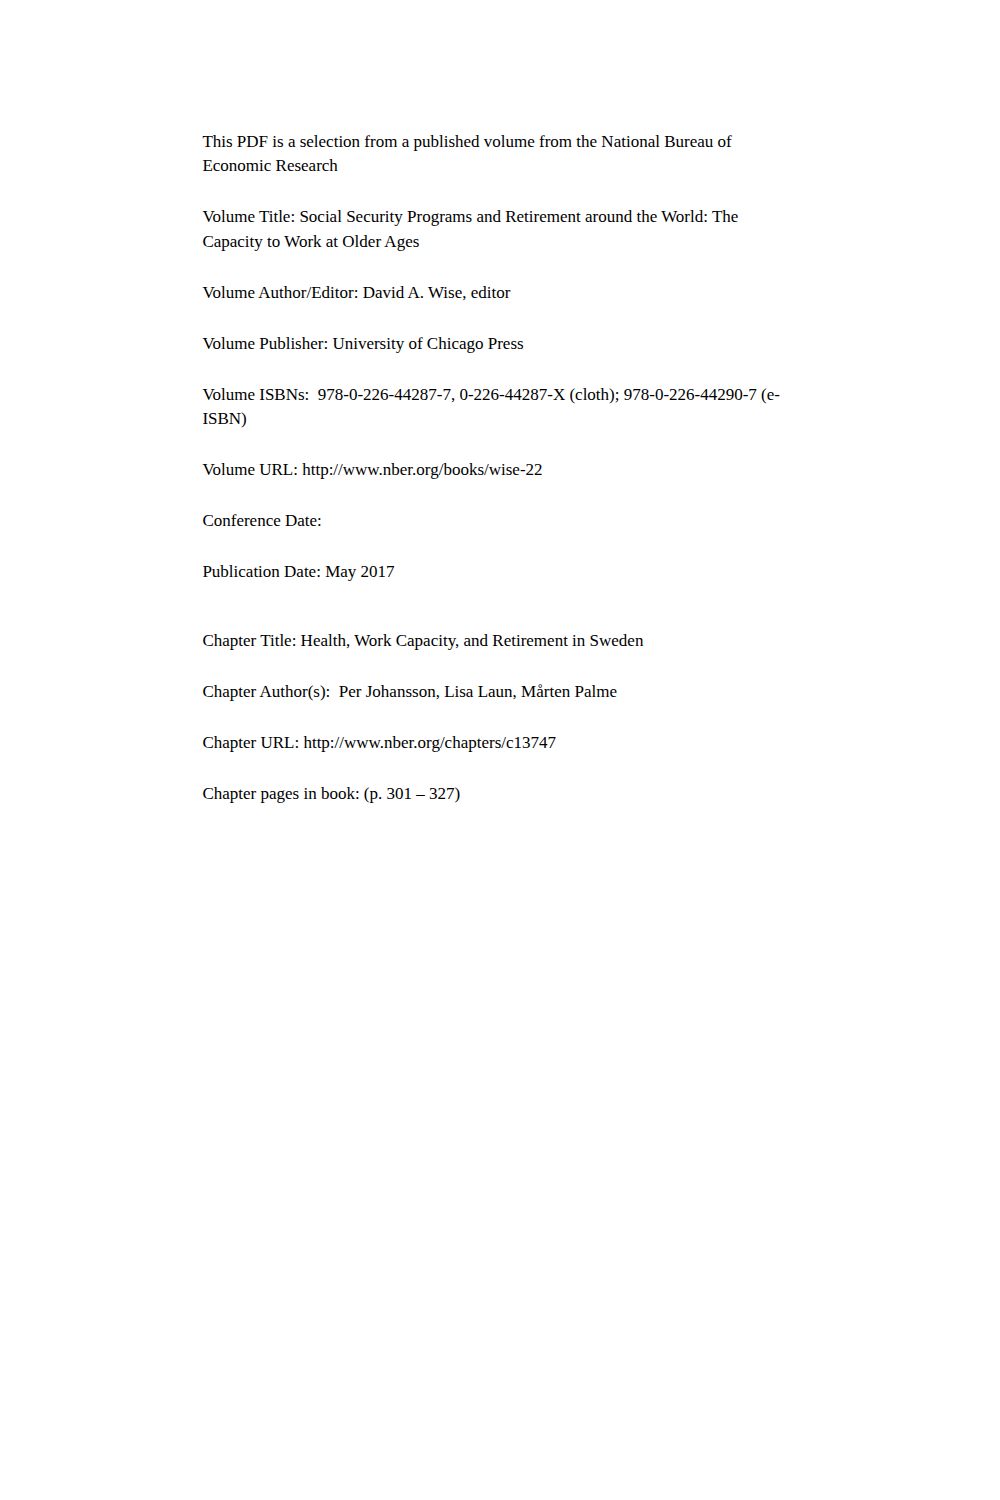This PDF is a selection from a published volume from the National Bureau of Economic Research
Volume Title: Social Security Programs and Retirement around the World: The Capacity to Work at Older Ages
Volume Author/Editor: David A. Wise, editor
Volume Publisher: University of Chicago Press
Volume ISBNs: 978-0-226-44287-7, 0-226-44287-X (cloth); 978-0-226-44290-7 (e-ISBN)
Volume URL: http://www.nber.org/books/wise-22
Conference Date:
Publication Date: May 2017
Chapter Title: Health, Work Capacity, and Retirement in Sweden
Chapter Author(s): Per Johansson, Lisa Laun, Mårten Palme
Chapter URL: http://www.nber.org/chapters/c13747
Chapter pages in book: (p. 301 – 327)